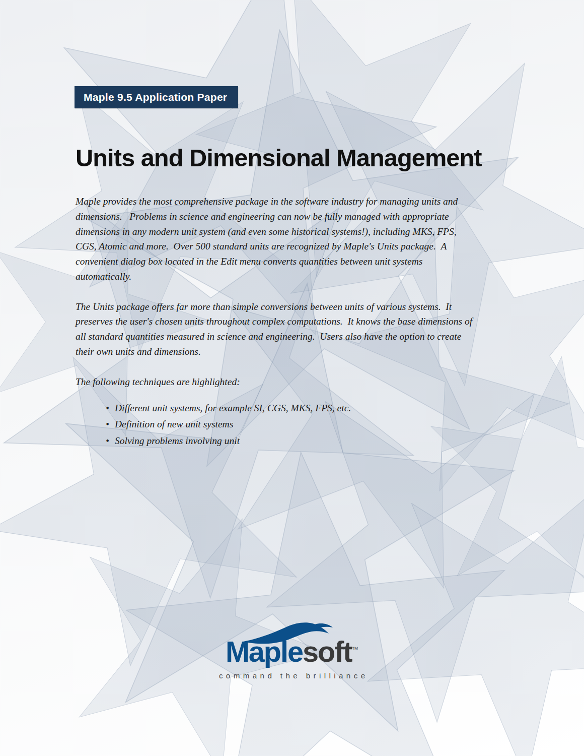Maple 9.5 Application Paper
Units and Dimensional Management
Maple provides the most comprehensive package in the software industry for managing units and dimensions. Problems in science and engineering can now be fully managed with appropriate dimensions in any modern unit system (and even some historical systems!), including MKS, FPS, CGS, Atomic and more. Over 500 standard units are recognized by Maple's Units package. A convenient dialog box located in the Edit menu converts quantities between unit systems automatically.
The Units package offers far more than simple conversions between units of various systems. It preserves the user's chosen units throughout complex computations. It knows the base dimensions of all standard quantities measured in science and engineering. Users also have the option to create their own units and dimensions.
The following techniques are highlighted:
Different unit systems, for example SI, CGS, MKS, FPS, etc.
Definition of new unit systems
Solving problems involving unit
Maple soft™ command the brilliance